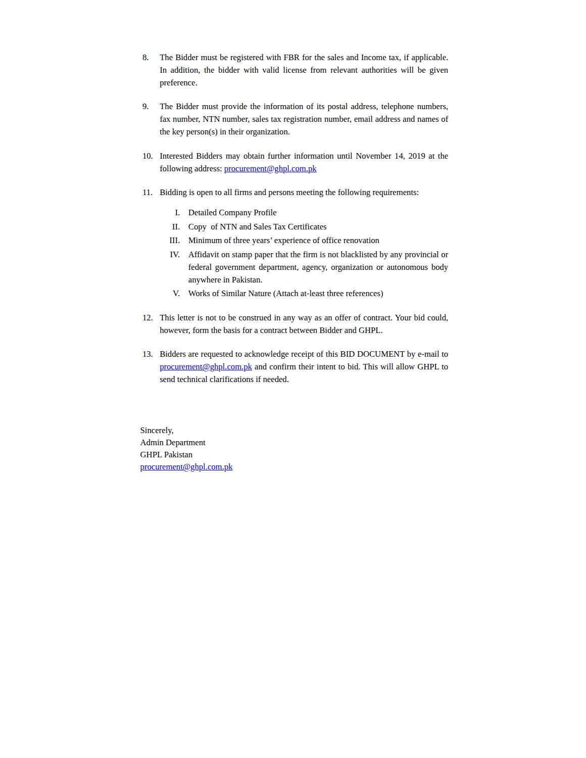The Bidder must be registered with FBR for the sales and Income tax, if applicable. In addition, the bidder with valid license from relevant authorities will be given preference.
The Bidder must provide the information of its postal address, telephone numbers, fax number, NTN number, sales tax registration number, email address and names of the key person(s) in their organization.
Interested Bidders may obtain further information until November 14, 2019 at the following address: procurement@ghpl.com.pk
Bidding is open to all firms and persons meeting the following requirements:
Detailed Company Profile
Copy of NTN and Sales Tax Certificates
Minimum of three years’ experience of office renovation
Affidavit on stamp paper that the firm is not blacklisted by any provincial or federal government department, agency, organization or autonomous body anywhere in Pakistan.
Works of Similar Nature (Attach at-least three references)
This letter is not to be construed in any way as an offer of contract. Your bid could, however, form the basis for a contract between Bidder and GHPL.
Bidders are requested to acknowledge receipt of this BID DOCUMENT by e-mail to procurement@ghpl.com.pk and confirm their intent to bid. This will allow GHPL to send technical clarifications if needed.
Sincerely,
Admin Department
GHPL Pakistan
procurement@ghpl.com.pk